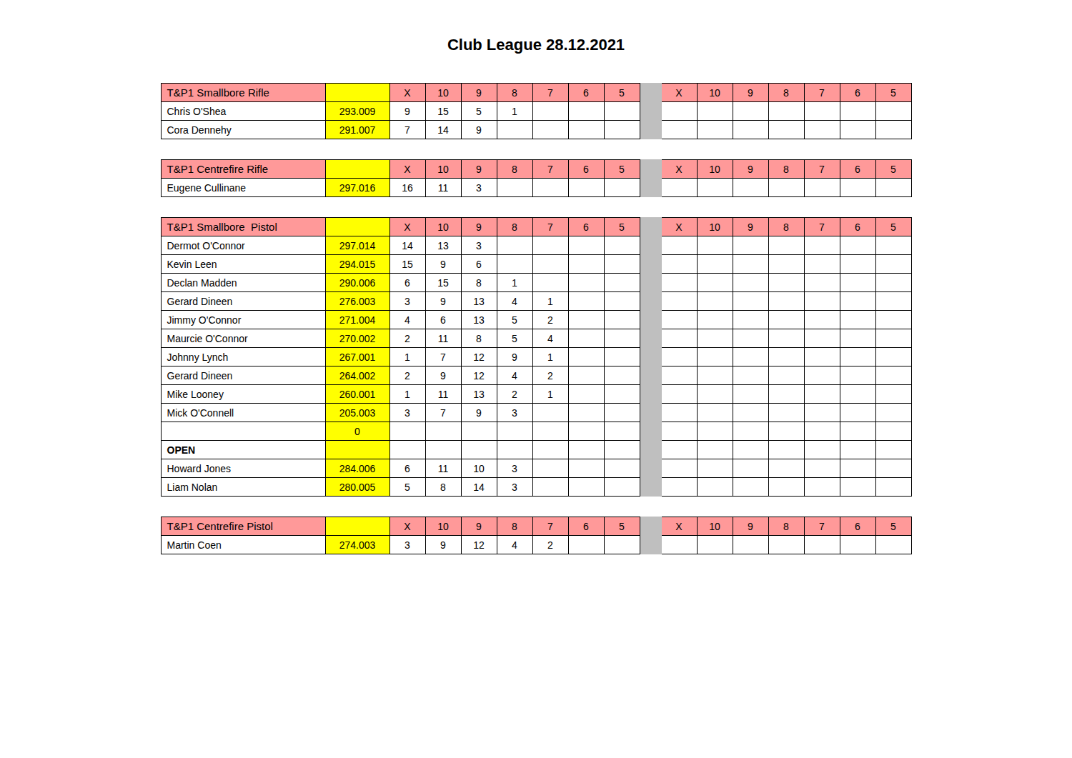Club League 28.12.2021
| T&P1 Smallbore Rifle | | X | 10 | 9 | 8 | 7 | 6 | 5 | | X | 10 | 9 | 8 | 7 | 6 | 5 |
| Chris O'Shea | 293.009 | 9 | 15 | 5 | 1 | | | | | | | | | | | |
| Cora Dennehy | 291.007 | 7 | 14 | 9 | | | | | | | | | | | | |
| T&P1 Centrefire Rifle | | X | 10 | 9 | 8 | 7 | 6 | 5 | | X | 10 | 9 | 8 | 7 | 6 | 5 |
| Eugene Cullinane | 297.016 | 16 | 11 | 3 | | | | | | | | | | | | |
| T&P1 Smallbore Pistol | | X | 10 | 9 | 8 | 7 | 6 | 5 | | X | 10 | 9 | 8 | 7 | 6 | 5 |
| Dermot O'Connor | 297.014 | 14 | 13 | 3 | | | | | | | | | | | | |
| Kevin Leen | 294.015 | 15 | 9 | 6 | | | | | | | | | | | | |
| Declan Madden | 290.006 | 6 | 15 | 8 | 1 | | | | | | | | | | | |
| Gerard Dineen | 276.003 | 3 | 9 | 13 | 4 | 1 | | | | | | | | | | |
| Jimmy O'Connor | 271.004 | 4 | 6 | 13 | 5 | 2 | | | | | | | | | | |
| Maurcie O'Connor | 270.002 | 2 | 11 | 8 | 5 | 4 | | | | | | | | | | |
| Johnny Lynch | 267.001 | 1 | 7 | 12 | 9 | 1 | | | | | | | | | | |
| Gerard Dineen | 264.002 | 2 | 9 | 12 | 4 | 2 | | | | | | | | | | |
| Mike Looney | 260.001 | 1 | 11 | 13 | 2 | 1 | | | | | | | | | | |
| Mick O'Connell | 205.003 | 3 | 7 | 9 | 3 | | | | | | | | | | | |
| | 0 | | | | | | | | | | | | | | | |
| OPEN | | | | | | | | | | | | | | | | |
| Howard Jones | 284.006 | 6 | 11 | 10 | 3 | | | | | | | | | | | |
| Liam Nolan | 280.005 | 5 | 8 | 14 | 3 | | | | | | | | | | | |
| T&P1 Centrefire Pistol | | X | 10 | 9 | 8 | 7 | 6 | 5 | | X | 10 | 9 | 8 | 7 | 6 | 5 |
| Martin Coen | 274.003 | 3 | 9 | 12 | 4 | 2 | | | | | | | | | | |